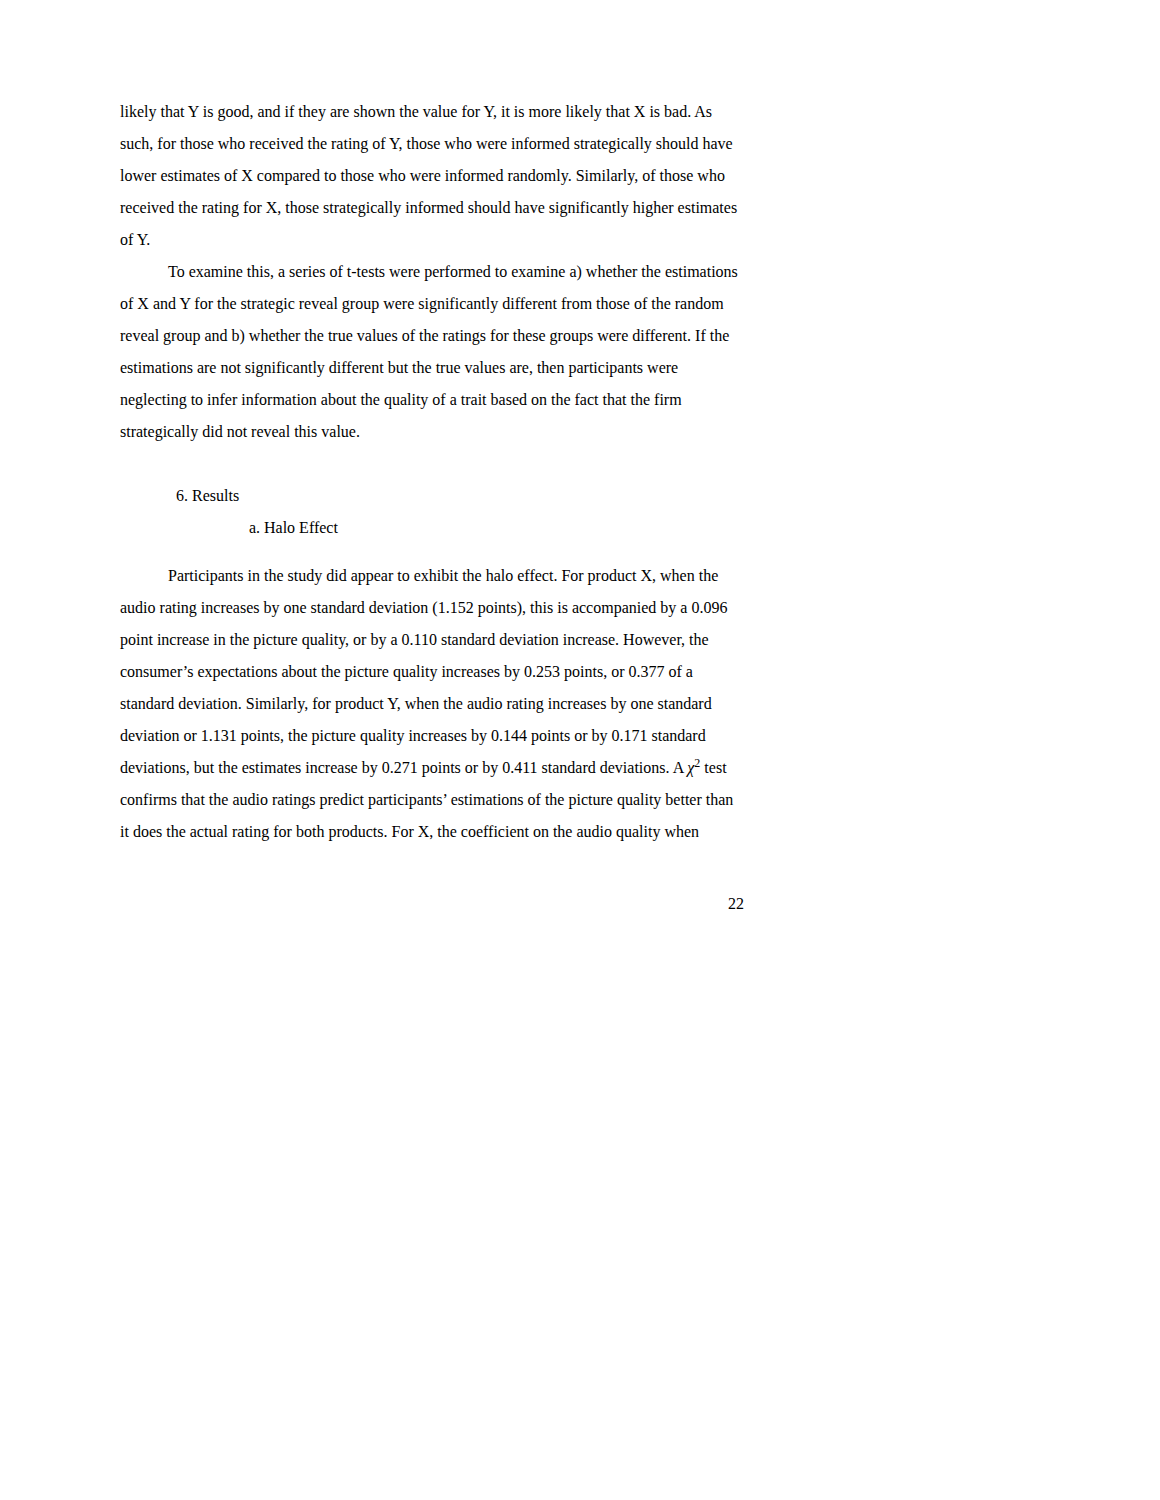likely that Y is good, and if they are shown the value for Y, it is more likely that X is bad. As such, for those who received the rating of Y, those who were informed strategically should have lower estimates of X compared to those who were informed randomly. Similarly, of those who received the rating for X, those strategically informed should have significantly higher estimates of Y.
To examine this, a series of t-tests were performed to examine a) whether the estimations of X and Y for the strategic reveal group were significantly different from those of the random reveal group and b) whether the true values of the ratings for these groups were different. If the estimations are not significantly different but the true values are, then participants were neglecting to infer information about the quality of a trait based on the fact that the firm strategically did not reveal this value.
Results
Halo Effect
Participants in the study did appear to exhibit the halo effect. For product X, when the audio rating increases by one standard deviation (1.152 points), this is accompanied by a 0.096 point increase in the picture quality, or by a 0.110 standard deviation increase. However, the consumer’s expectations about the picture quality increases by 0.253 points, or 0.377 of a standard deviation. Similarly, for product Y, when the audio rating increases by one standard deviation or 1.131 points, the picture quality increases by 0.144 points or by 0.171 standard deviations, but the estimates increase by 0.271 points or by 0.411 standard deviations. A χ2 test confirms that the audio ratings predict participants’ estimations of the picture quality better than it does the actual rating for both products. For X, the coefficient on the audio quality when
22